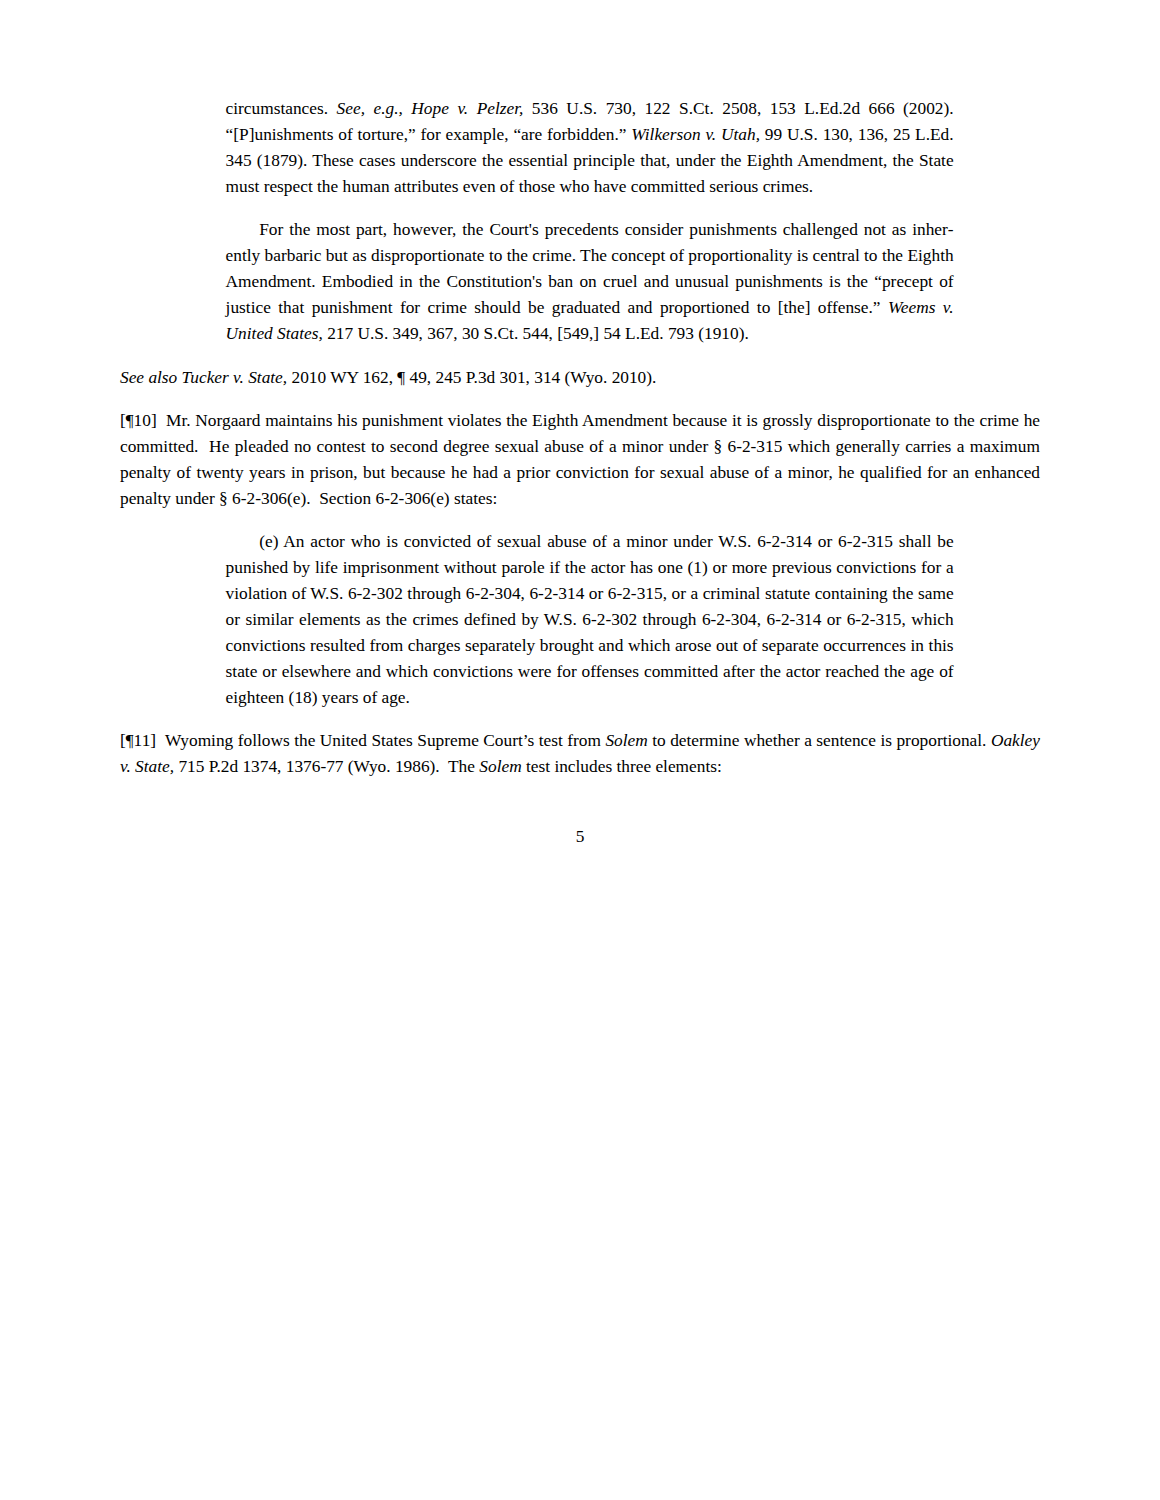circumstances. See, e.g., Hope v. Pelzer, 536 U.S. 730, 122 S.Ct. 2508, 153 L.Ed.2d 666 (2002). “[P]unishments of torture,” for example, “are forbidden.” Wilkerson v. Utah, 99 U.S. 130, 136, 25 L.Ed. 345 (1879). These cases underscore the essential principle that, under the Eighth Amendment, the State must respect the human attributes even of those who have committed serious crimes.
For the most part, however, the Court's precedents consider punishments challenged not as inherently barbaric but as disproportionate to the crime. The concept of proportionality is central to the Eighth Amendment. Embodied in the Constitution's ban on cruel and unusual punishments is the “precept of justice that punishment for crime should be graduated and proportioned to [the] offense.” Weems v. United States, 217 U.S. 349, 367, 30 S.Ct. 544, [549,] 54 L.Ed. 793 (1910).
See also Tucker v. State, 2010 WY 162, ¶ 49, 245 P.3d 301, 314 (Wyo. 2010).
[¶10] Mr. Norgaard maintains his punishment violates the Eighth Amendment because it is grossly disproportionate to the crime he committed. He pleaded no contest to second degree sexual abuse of a minor under § 6-2-315 which generally carries a maximum penalty of twenty years in prison, but because he had a prior conviction for sexual abuse of a minor, he qualified for an enhanced penalty under § 6-2-306(e). Section 6-2-306(e) states:
(e) An actor who is convicted of sexual abuse of a minor under W.S. 6-2-314 or 6-2-315 shall be punished by life imprisonment without parole if the actor has one (1) or more previous convictions for a violation of W.S. 6-2-302 through 6-2-304, 6-2-314 or 6-2-315, or a criminal statute containing the same or similar elements as the crimes defined by W.S. 6-2-302 through 6-2-304, 6-2-314 or 6-2-315, which convictions resulted from charges separately brought and which arose out of separate occurrences in this state or elsewhere and which convictions were for offenses committed after the actor reached the age of eighteen (18) years of age.
[¶11] Wyoming follows the United States Supreme Court’s test from Solem to determine whether a sentence is proportional. Oakley v. State, 715 P.2d 1374, 1376-77 (Wyo. 1986). The Solem test includes three elements:
5